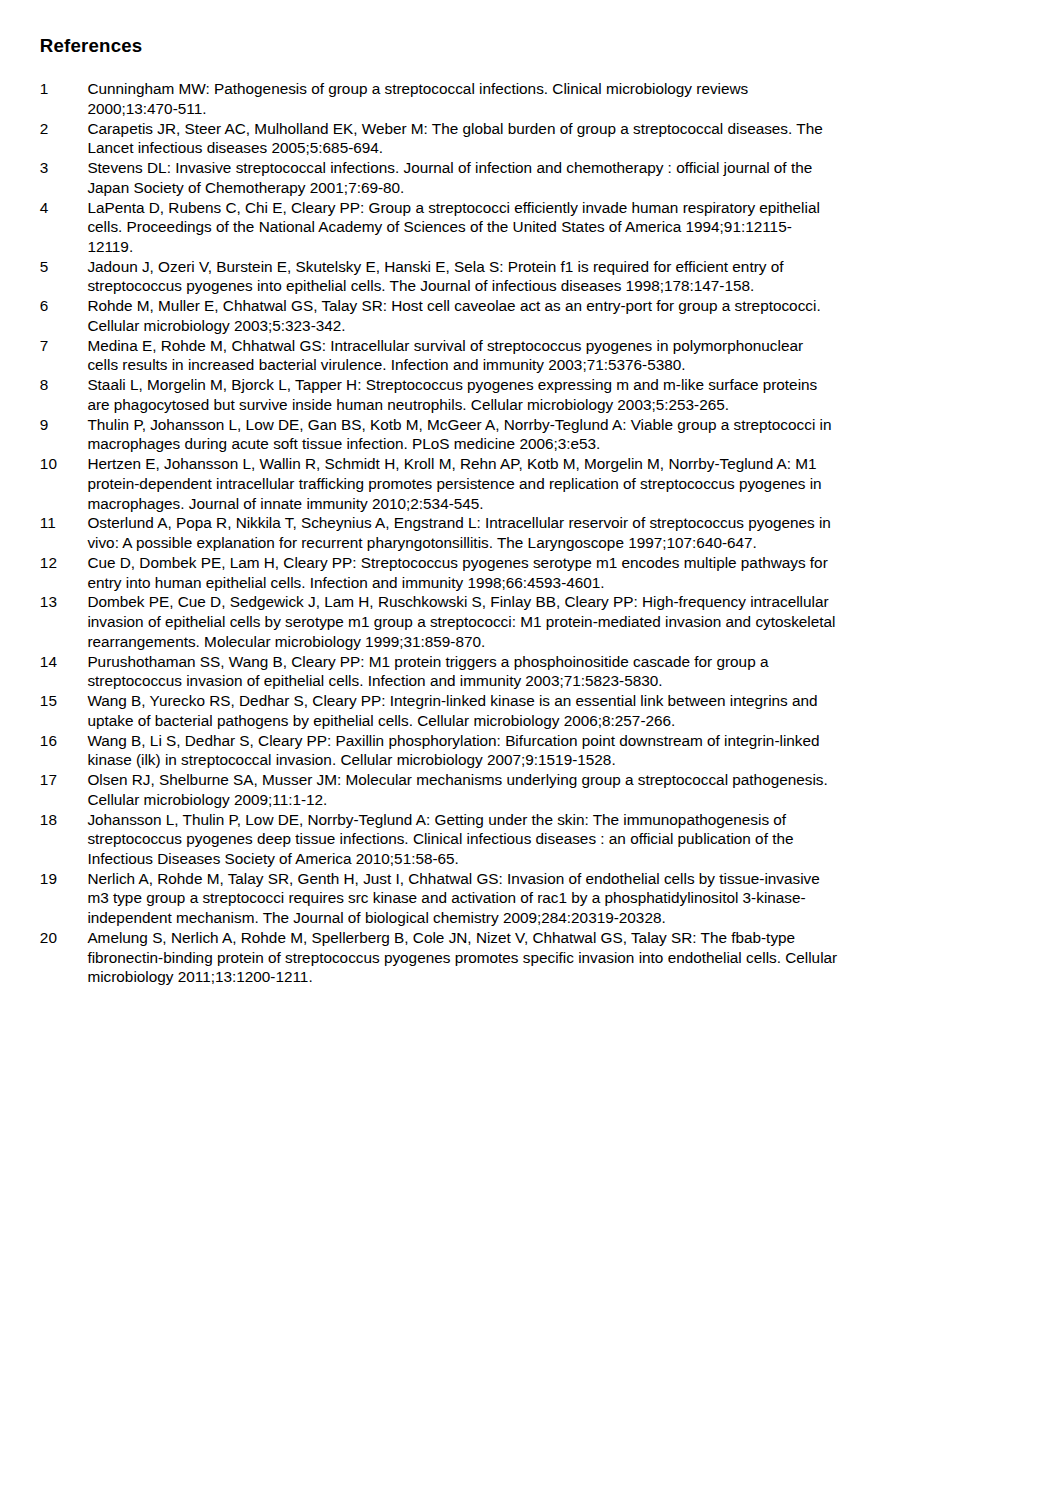References
1 Cunningham MW: Pathogenesis of group a streptococcal infections. Clinical microbiology reviews 2000;13:470-511.
2 Carapetis JR, Steer AC, Mulholland EK, Weber M: The global burden of group a streptococcal diseases. The Lancet infectious diseases 2005;5:685-694.
3 Stevens DL: Invasive streptococcal infections. Journal of infection and chemotherapy : official journal of the Japan Society of Chemotherapy 2001;7:69-80.
4 LaPenta D, Rubens C, Chi E, Cleary PP: Group a streptococci efficiently invade human respiratory epithelial cells. Proceedings of the National Academy of Sciences of the United States of America 1994;91:12115-12119.
5 Jadoun J, Ozeri V, Burstein E, Skutelsky E, Hanski E, Sela S: Protein f1 is required for efficient entry of streptococcus pyogenes into epithelial cells. The Journal of infectious diseases 1998;178:147-158.
6 Rohde M, Muller E, Chhatwal GS, Talay SR: Host cell caveolae act as an entry-port for group a streptococci. Cellular microbiology 2003;5:323-342.
7 Medina E, Rohde M, Chhatwal GS: Intracellular survival of streptococcus pyogenes in polymorphonuclear cells results in increased bacterial virulence. Infection and immunity 2003;71:5376-5380.
8 Staali L, Morgelin M, Bjorck L, Tapper H: Streptococcus pyogenes expressing m and m-like surface proteins are phagocytosed but survive inside human neutrophils. Cellular microbiology 2003;5:253-265.
9 Thulin P, Johansson L, Low DE, Gan BS, Kotb M, McGeer A, Norrby-Teglund A: Viable group a streptococci in macrophages during acute soft tissue infection. PLoS medicine 2006;3:e53.
10 Hertzen E, Johansson L, Wallin R, Schmidt H, Kroll M, Rehn AP, Kotb M, Morgelin M, Norrby-Teglund A: M1 protein-dependent intracellular trafficking promotes persistence and replication of streptococcus pyogenes in macrophages. Journal of innate immunity 2010;2:534-545.
11 Osterlund A, Popa R, Nikkila T, Scheynius A, Engstrand L: Intracellular reservoir of streptococcus pyogenes in vivo: A possible explanation for recurrent pharyngotonsillitis. The Laryngoscope 1997;107:640-647.
12 Cue D, Dombek PE, Lam H, Cleary PP: Streptococcus pyogenes serotype m1 encodes multiple pathways for entry into human epithelial cells. Infection and immunity 1998;66:4593-4601.
13 Dombek PE, Cue D, Sedgewick J, Lam H, Ruschkowski S, Finlay BB, Cleary PP: High-frequency intracellular invasion of epithelial cells by serotype m1 group a streptococci: M1 protein-mediated invasion and cytoskeletal rearrangements. Molecular microbiology 1999;31:859-870.
14 Purushothaman SS, Wang B, Cleary PP: M1 protein triggers a phosphoinositide cascade for group a streptococcus invasion of epithelial cells. Infection and immunity 2003;71:5823-5830.
15 Wang B, Yurecko RS, Dedhar S, Cleary PP: Integrin-linked kinase is an essential link between integrins and uptake of bacterial pathogens by epithelial cells. Cellular microbiology 2006;8:257-266.
16 Wang B, Li S, Dedhar S, Cleary PP: Paxillin phosphorylation: Bifurcation point downstream of integrin-linked kinase (ilk) in streptococcal invasion. Cellular microbiology 2007;9:1519-1528.
17 Olsen RJ, Shelburne SA, Musser JM: Molecular mechanisms underlying group a streptococcal pathogenesis. Cellular microbiology 2009;11:1-12.
18 Johansson L, Thulin P, Low DE, Norrby-Teglund A: Getting under the skin: The immunopathogenesis of streptococcus pyogenes deep tissue infections. Clinical infectious diseases : an official publication of the Infectious Diseases Society of America 2010;51:58-65.
19 Nerlich A, Rohde M, Talay SR, Genth H, Just I, Chhatwal GS: Invasion of endothelial cells by tissue-invasive m3 type group a streptococci requires src kinase and activation of rac1 by a phosphatidylinositol 3-kinase-independent mechanism. The Journal of biological chemistry 2009;284:20319-20328.
20 Amelung S, Nerlich A, Rohde M, Spellerberg B, Cole JN, Nizet V, Chhatwal GS, Talay SR: The fbab-type fibronectin-binding protein of streptococcus pyogenes promotes specific invasion into endothelial cells. Cellular microbiology 2011;13:1200-1211.